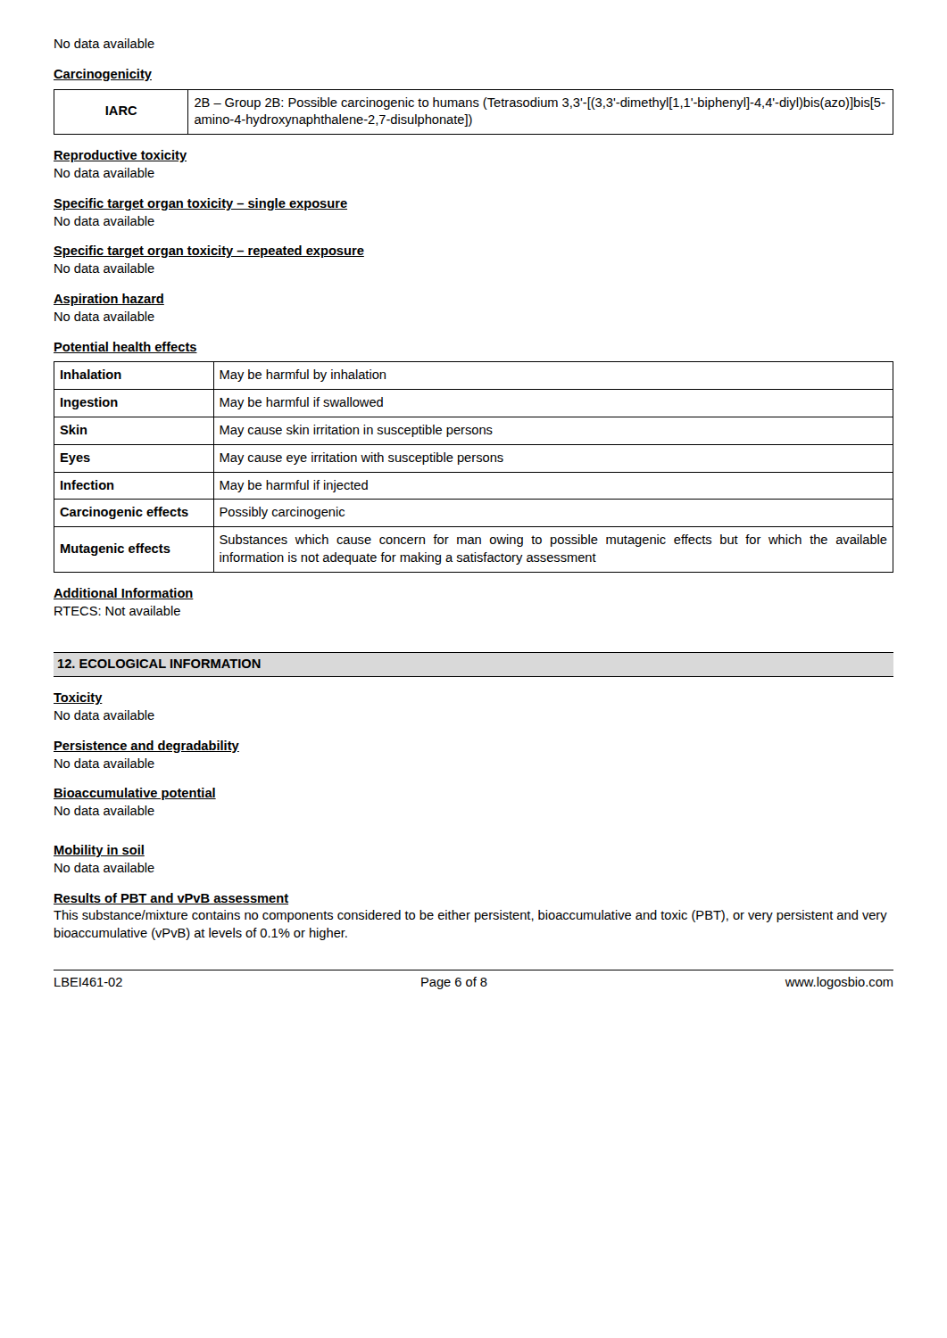No data available
Carcinogenicity
| IARC | 2B – Group 2B: Possible carcinogenic to humans (Tetrasodium 3,3'-[(3,3'-dimethyl[1,1'-biphenyl]-4,4'-diyl)bis(azo)]bis[5-amino-4-hydroxynaphthalene-2,7-disulphonate]) |
Reproductive toxicity
No data available
Specific target organ toxicity – single exposure
No data available
Specific target organ toxicity – repeated exposure
No data available
Aspiration hazard
No data available
Potential health effects
| Inhalation | May be harmful by inhalation |
| Ingestion | May be harmful if swallowed |
| Skin | May cause skin irritation in susceptible persons |
| Eyes | May cause eye irritation with susceptible persons |
| Infection | May be harmful if injected |
| Carcinogenic effects | Possibly carcinogenic |
| Mutagenic effects | Substances which cause concern for man owing to possible mutagenic effects but for which the available information is not adequate for making a satisfactory assessment |
Additional Information
RTECS: Not available
12. ECOLOGICAL INFORMATION
Toxicity
No data available
Persistence and degradability
No data available
Bioaccumulative potential
No data available
Mobility in soil
No data available
Results of PBT and vPvB assessment
This substance/mixture contains no components considered to be either persistent, bioaccumulative and toxic (PBT), or very persistent and very bioaccumulative (vPvB) at levels of 0.1% or higher.
LBEI461-02 Page 6 of 8 www.logosbio.com